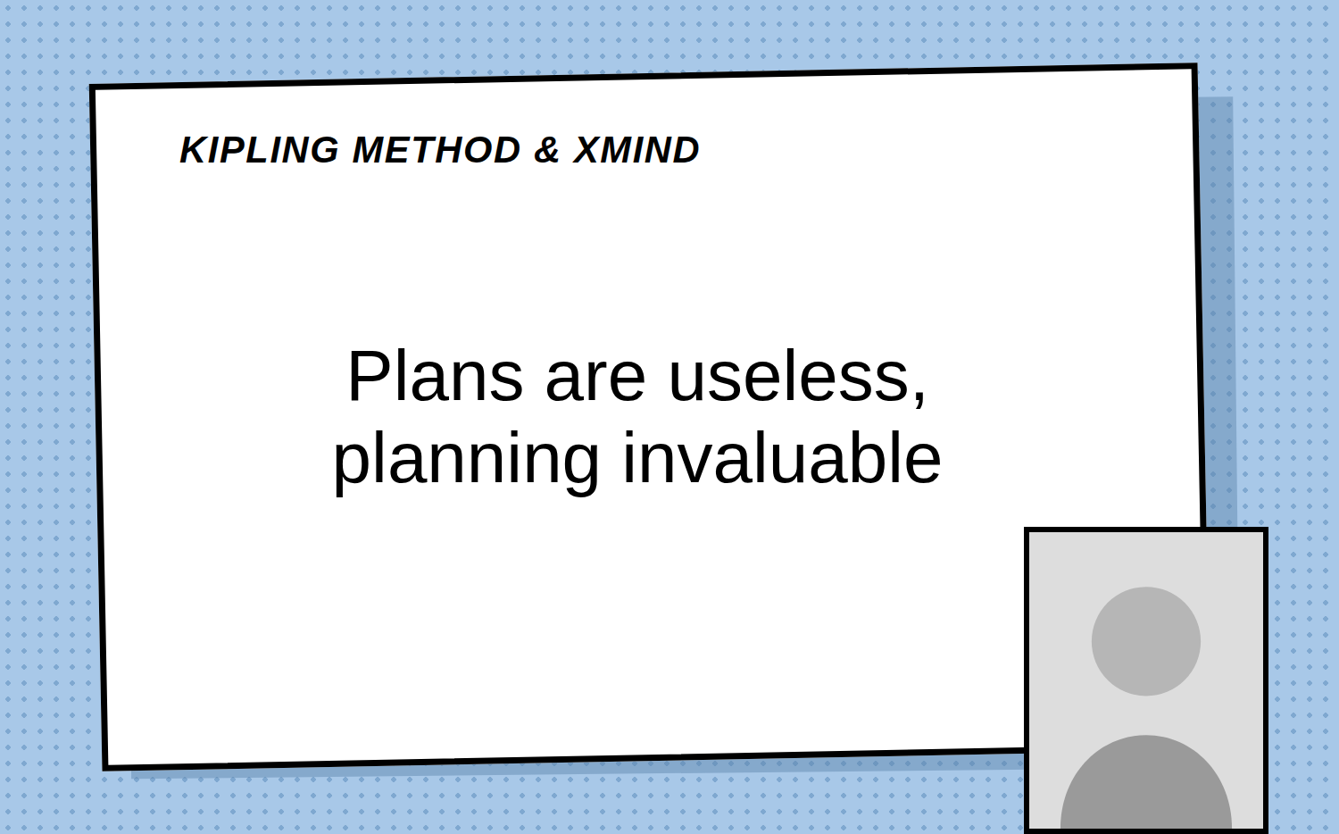Kipling Method & XMind
Plans are useless,
planning invaluable
Rudyard Kipling